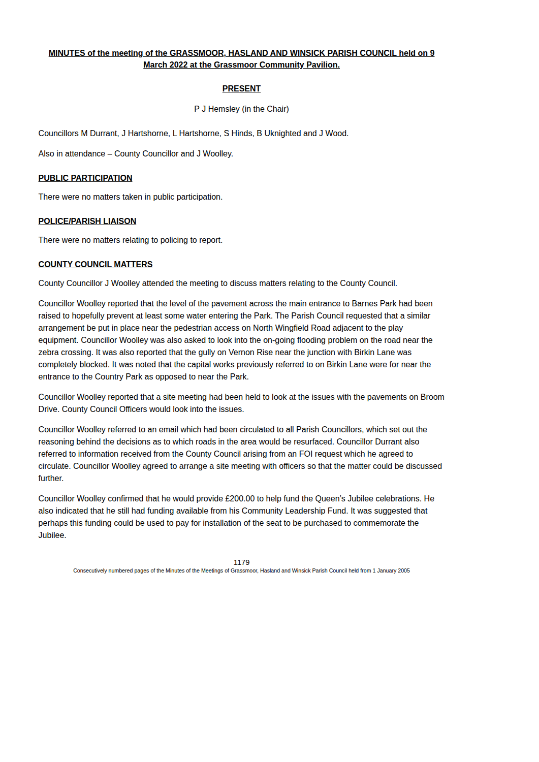MINUTES of the meeting of the GRASSMOOR, HASLAND AND WINSICK PARISH COUNCIL held on 9 March 2022 at the Grassmoor Community Pavilion.
PRESENT
P J Hemsley (in the Chair)
Councillors M Durrant, J Hartshorne, L Hartshorne, S Hinds, B Uknighted and J Wood.
Also in attendance – County Councillor and J Woolley.
PUBLIC PARTICIPATION
There were no matters taken in public participation.
POLICE/PARISH LIAISON
There were no matters relating to policing to report.
COUNTY COUNCIL MATTERS
County Councillor J Woolley attended the meeting to discuss matters relating to the County Council.
Councillor Woolley reported that the level of the pavement across the main entrance to Barnes Park had been raised to hopefully prevent at least some water entering the Park. The Parish Council requested that a similar arrangement be put in place near the pedestrian access on North Wingfield Road adjacent to the play equipment. Councillor Woolley was also asked to look into the on-going flooding problem on the road near the zebra crossing. It was also reported that the gully on Vernon Rise near the junction with Birkin Lane was completely blocked. It was noted that the capital works previously referred to on Birkin Lane were for near the entrance to the Country Park as opposed to near the Park.
Councillor Woolley reported that a site meeting had been held to look at the issues with the pavements on Broom Drive. County Council Officers would look into the issues.
Councillor Woolley referred to an email which had been circulated to all Parish Councillors, which set out the reasoning behind the decisions as to which roads in the area would be resurfaced. Councillor Durrant also referred to information received from the County Council arising from an FOI request which he agreed to circulate. Councillor Woolley agreed to arrange a site meeting with officers so that the matter could be discussed further.
Councillor Woolley confirmed that he would provide £200.00 to help fund the Queen’s Jubilee celebrations. He also indicated that he still had funding available from his Community Leadership Fund. It was suggested that perhaps this funding could be used to pay for installation of the seat to be purchased to commemorate the Jubilee.
1179 Consecutively numbered pages of the Minutes of the Meetings of Grassmoor, Hasland and Winsick Parish Council held from 1 January 2005